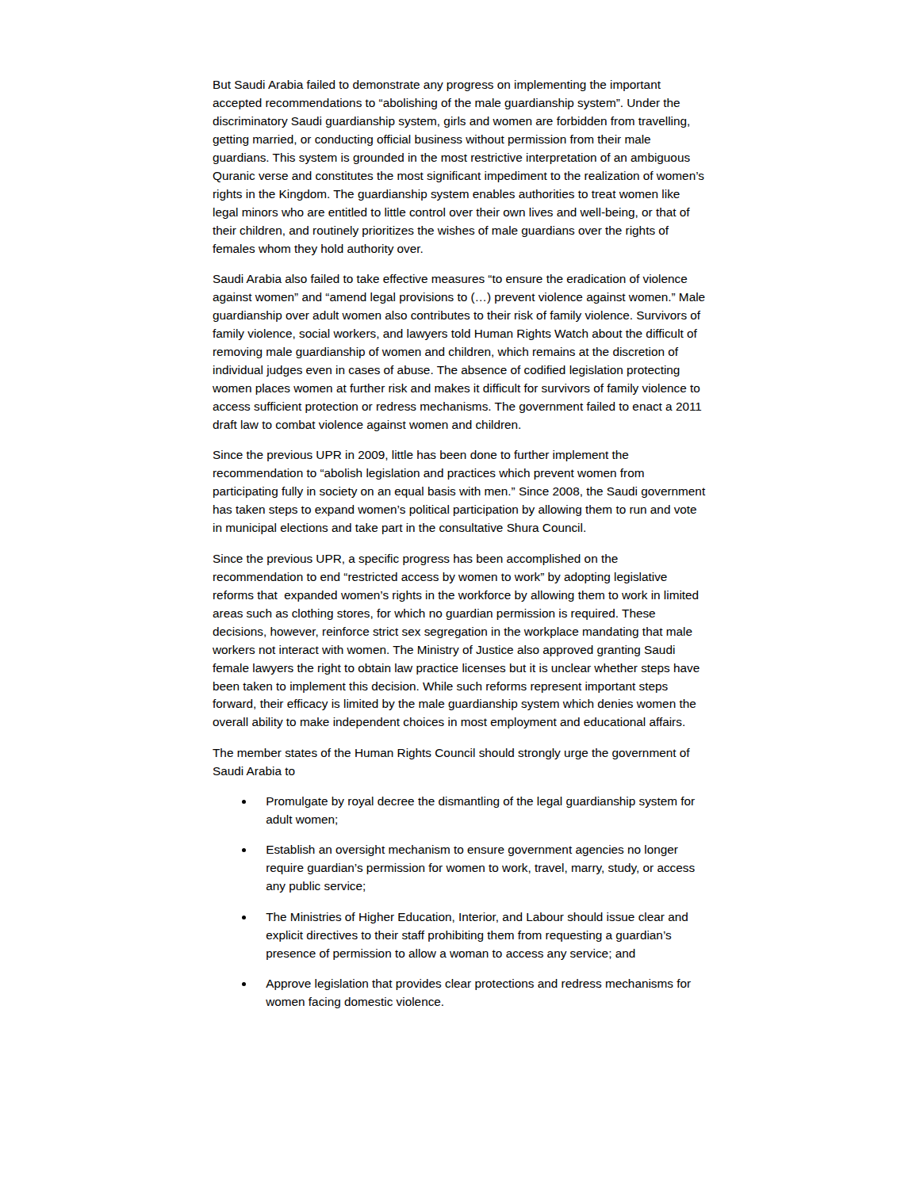But Saudi Arabia failed to demonstrate any progress on implementing the important accepted recommendations to “abolishing of the male guardianship system”. Under the discriminatory Saudi guardianship system, girls and women are forbidden from travelling, getting married, or conducting official business without permission from their male guardians. This system is grounded in the most restrictive interpretation of an ambiguous Quranic verse and constitutes the most significant impediment to the realization of women’s rights in the Kingdom. The guardianship system enables authorities to treat women like legal minors who are entitled to little control over their own lives and well-being, or that of their children, and routinely prioritizes the wishes of male guardians over the rights of females whom they hold authority over.
Saudi Arabia also failed to take effective measures “to ensure the eradication of violence against women” and “amend legal provisions to (…) prevent violence against women.” Male guardianship over adult women also contributes to their risk of family violence. Survivors of family violence, social workers, and lawyers told Human Rights Watch about the difficult of removing male guardianship of women and children, which remains at the discretion of individual judges even in cases of abuse. The absence of codified legislation protecting women places women at further risk and makes it difficult for survivors of family violence to access sufficient protection or redress mechanisms. The government failed to enact a 2011 draft law to combat violence against women and children.
Since the previous UPR in 2009, little has been done to further implement the recommendation to “abolish legislation and practices which prevent women from participating fully in society on an equal basis with men.” Since 2008, the Saudi government has taken steps to expand women’s political participation by allowing them to run and vote in municipal elections and take part in the consultative Shura Council.
Since the previous UPR, a specific progress has been accomplished on the recommendation to end “restricted access by women to work” by adopting legislative reforms that expanded women’s rights in the workforce by allowing them to work in limited areas such as clothing stores, for which no guardian permission is required. These decisions, however, reinforce strict sex segregation in the workplace mandating that male workers not interact with women. The Ministry of Justice also approved granting Saudi female lawyers the right to obtain law practice licenses but it is unclear whether steps have been taken to implement this decision. While such reforms represent important steps forward, their efficacy is limited by the male guardianship system which denies women the overall ability to make independent choices in most employment and educational affairs.
The member states of the Human Rights Council should strongly urge the government of Saudi Arabia to
Promulgate by royal decree the dismantling of the legal guardianship system for adult women;
Establish an oversight mechanism to ensure government agencies no longer require guardian’s permission for women to work, travel, marry, study, or access any public service;
The Ministries of Higher Education, Interior, and Labour should issue clear and explicit directives to their staff prohibiting them from requesting a guardian’s presence of permission to allow a woman to access any service; and
Approve legislation that provides clear protections and redress mechanisms for women facing domestic violence.